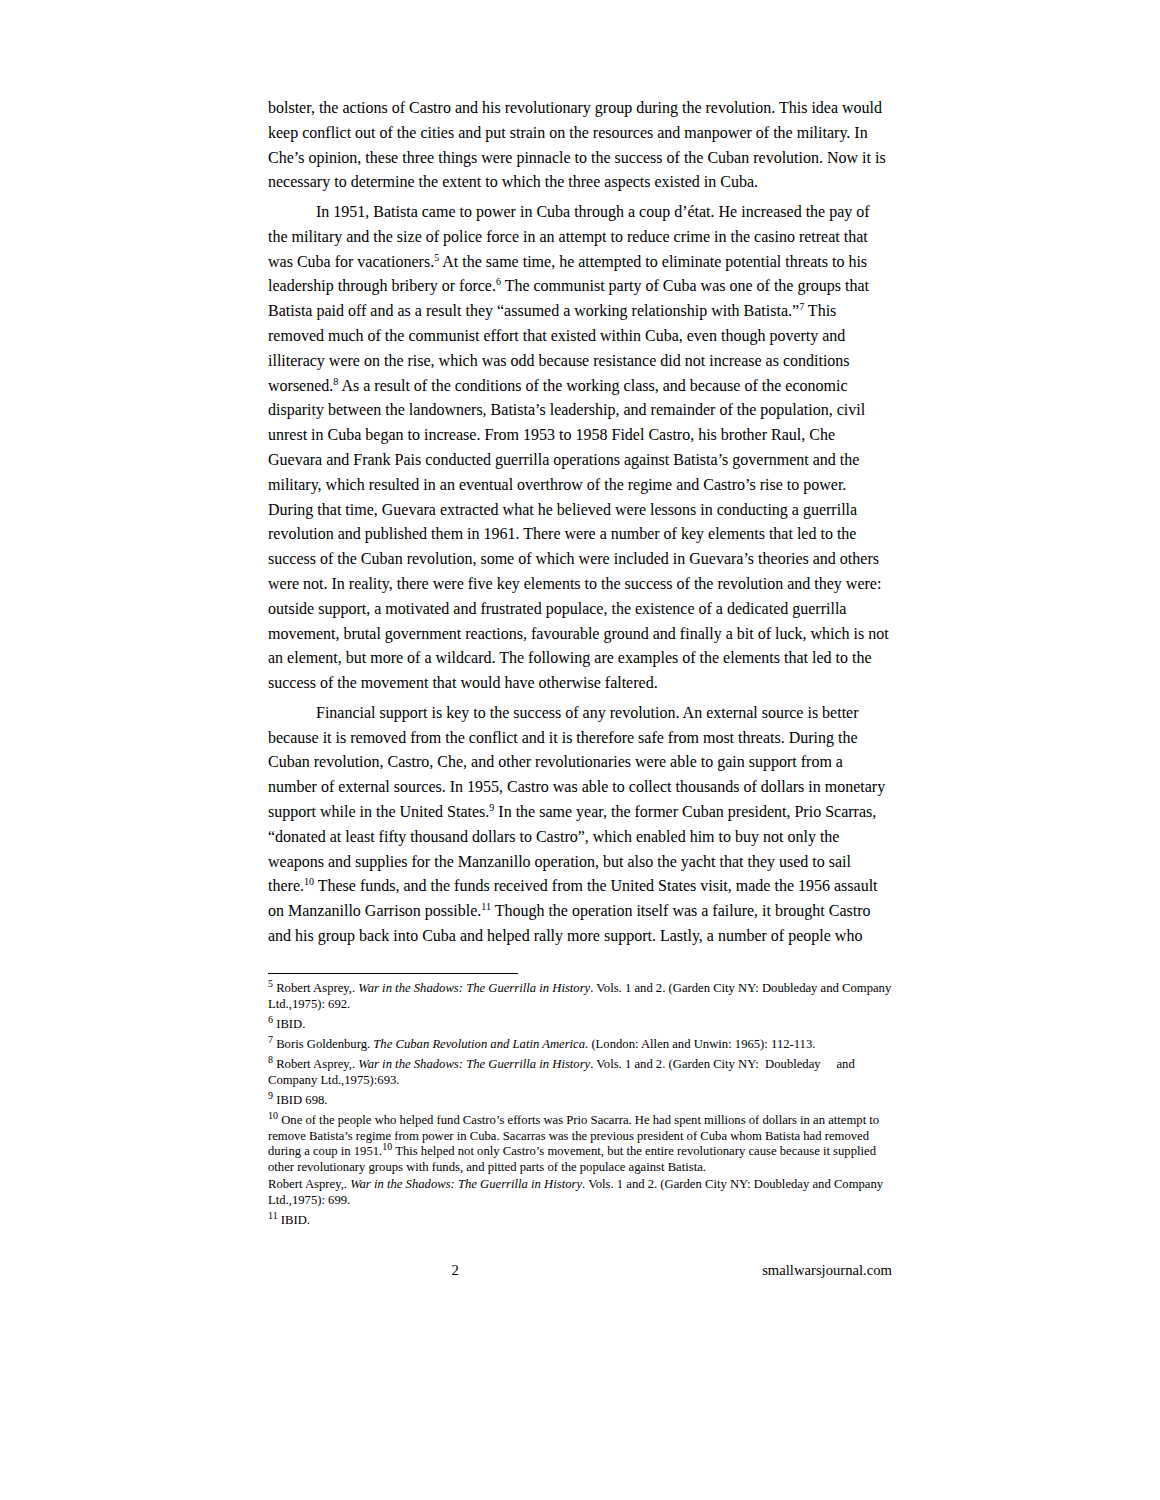bolster, the actions of Castro and his revolutionary group during the revolution. This idea would keep conflict out of the cities and put strain on the resources and manpower of the military. In Che’s opinion, these three things were pinnacle to the success of the Cuban revolution. Now it is necessary to determine the extent to which the three aspects existed in Cuba.
In 1951, Batista came to power in Cuba through a coup d’état. He increased the pay of the military and the size of police force in an attempt to reduce crime in the casino retreat that was Cuba for vacationers.5 At the same time, he attempted to eliminate potential threats to his leadership through bribery or force.6 The communist party of Cuba was one of the groups that Batista paid off and as a result they “assumed a working relationship with Batista.”7 This removed much of the communist effort that existed within Cuba, even though poverty and illiteracy were on the rise, which was odd because resistance did not increase as conditions worsened.8 As a result of the conditions of the working class, and because of the economic disparity between the landowners, Batista’s leadership, and remainder of the population, civil unrest in Cuba began to increase. From 1953 to 1958 Fidel Castro, his brother Raul, Che Guevara and Frank Pais conducted guerrilla operations against Batista’s government and the military, which resulted in an eventual overthrow of the regime and Castro’s rise to power. During that time, Guevara extracted what he believed were lessons in conducting a guerrilla revolution and published them in 1961. There were a number of key elements that led to the success of the Cuban revolution, some of which were included in Guevara’s theories and others were not. In reality, there were five key elements to the success of the revolution and they were: outside support, a motivated and frustrated populace, the existence of a dedicated guerrilla movement, brutal government reactions, favourable ground and finally a bit of luck, which is not an element, but more of a wildcard. The following are examples of the elements that led to the success of the movement that would have otherwise faltered.
Financial support is key to the success of any revolution. An external source is better because it is removed from the conflict and it is therefore safe from most threats. During the Cuban revolution, Castro, Che, and other revolutionaries were able to gain support from a number of external sources. In 1955, Castro was able to collect thousands of dollars in monetary support while in the United States.9 In the same year, the former Cuban president, Prio Scarras, “donated at least fifty thousand dollars to Castro”, which enabled him to buy not only the weapons and supplies for the Manzanillo operation, but also the yacht that they used to sail there.10 These funds, and the funds received from the United States visit, made the 1956 assault on Manzanillo Garrison possible.11 Though the operation itself was a failure, it brought Castro and his group back into Cuba and helped rally more support. Lastly, a number of people who
5 Robert Asprey,. War in the Shadows: The Guerrilla in History. Vols. 1 and 2. (Garden City NY: Doubleday and Company Ltd.,1975): 692.
6 IBID.
7 Boris Goldenburg. The Cuban Revolution and Latin America. (London: Allen and Unwin: 1965): 112-113.
8 Robert Asprey,. War in the Shadows: The Guerrilla in History. Vols. 1 and 2. (Garden City NY: Doubleday and Company Ltd.,1975):693.
9 IBID 698.
10 One of the people who helped fund Castro’s efforts was Prio Sacarra. He had spent millions of dollars in an attempt to remove Batista’s regime from power in Cuba. Sacarras was the previous president of Cuba whom Batista had removed during a coup in 1951.10 This helped not only Castro’s movement, but the entire revolutionary cause because it supplied other revolutionary groups with funds, and pitted parts of the populace against Batista.
Robert Asprey,. War in the Shadows: The Guerrilla in History. Vols. 1 and 2. (Garden City NY: Doubleday and Company Ltd.,1975): 699.
11 IBID.
2 smallwarsjournal.com